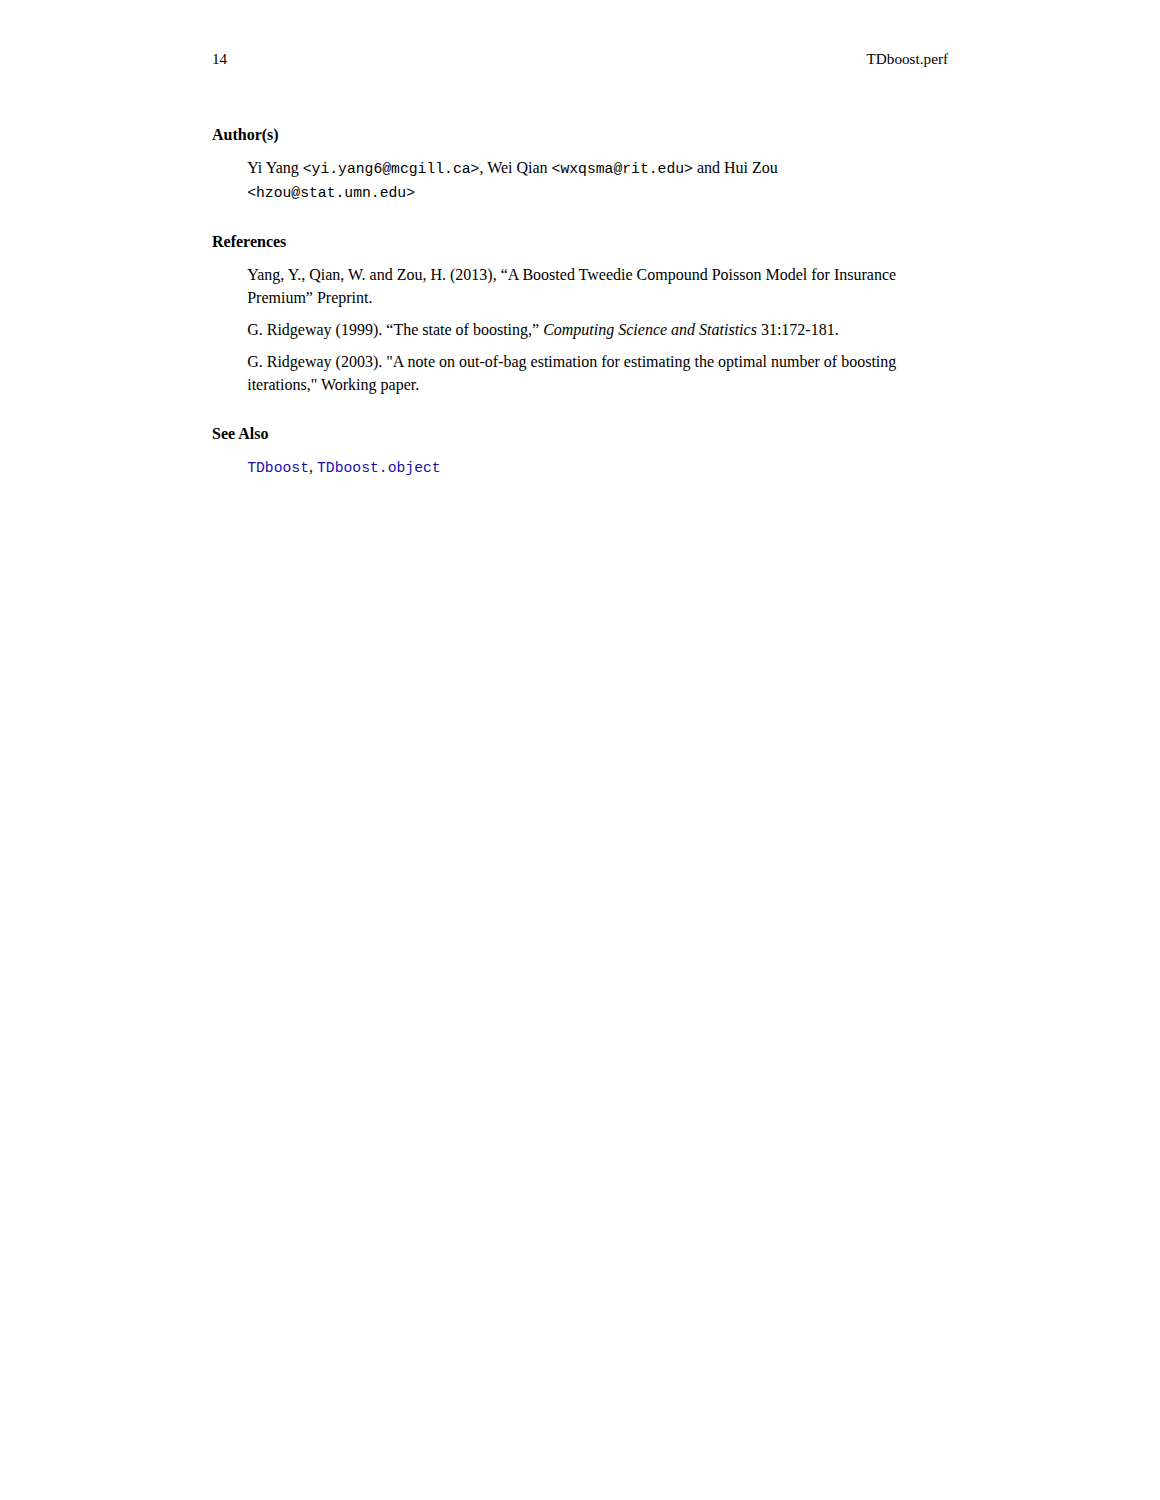14 TDboost.perf
Author(s)
Yi Yang <yi.yang6@mcgill.ca>, Wei Qian <wxqsma@rit.edu> and Hui Zou <hzou@stat.umn.edu>
References
Yang, Y., Qian, W. and Zou, H. (2013), “A Boosted Tweedie Compound Poisson Model for Insurance Premium” Preprint.
G. Ridgeway (1999). “The state of boosting,” Computing Science and Statistics 31:172-181.
G. Ridgeway (2003). "A note on out-of-bag estimation for estimating the optimal number of boosting iterations," Working paper.
See Also
TDboost, TDboost.object